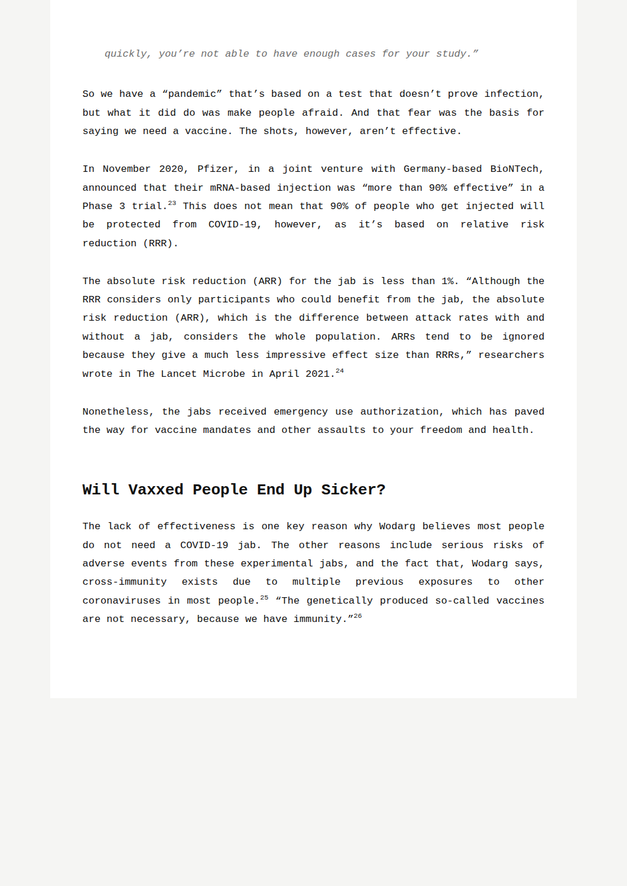quickly, you’re not able to have enough cases for your study.”
So we have a “pandemic” that’s based on a test that doesn’t prove infection, but what it did do was make people afraid. And that fear was the basis for saying we need a vaccine. The shots, however, aren’t effective.
In November 2020, Pfizer, in a joint venture with Germany-based BioNTech, announced that their mRNA-based injection was “more than 90% effective” in a Phase 3 trial.23 This does not mean that 90% of people who get injected will be protected from COVID-19, however, as it’s based on relative risk reduction (RRR).
The absolute risk reduction (ARR) for the jab is less than 1%. “Although the RRR considers only participants who could benefit from the jab, the absolute risk reduction (ARR), which is the difference between attack rates with and without a jab, considers the whole population. ARRs tend to be ignored because they give a much less impressive effect size than RRRs,” researchers wrote in The Lancet Microbe in April 2021.24
Nonetheless, the jabs received emergency use authorization, which has paved the way for vaccine mandates and other assaults to your freedom and health.
Will Vaxxed People End Up Sicker?
The lack of effectiveness is one key reason why Wodarg believes most people do not need a COVID-19 jab. The other reasons include serious risks of adverse events from these experimental jabs, and the fact that, Wodarg says, cross-immunity exists due to multiple previous exposures to other coronaviruses in most people.25 “The genetically produced so-called vaccines are not necessary, because we have immunity.”26